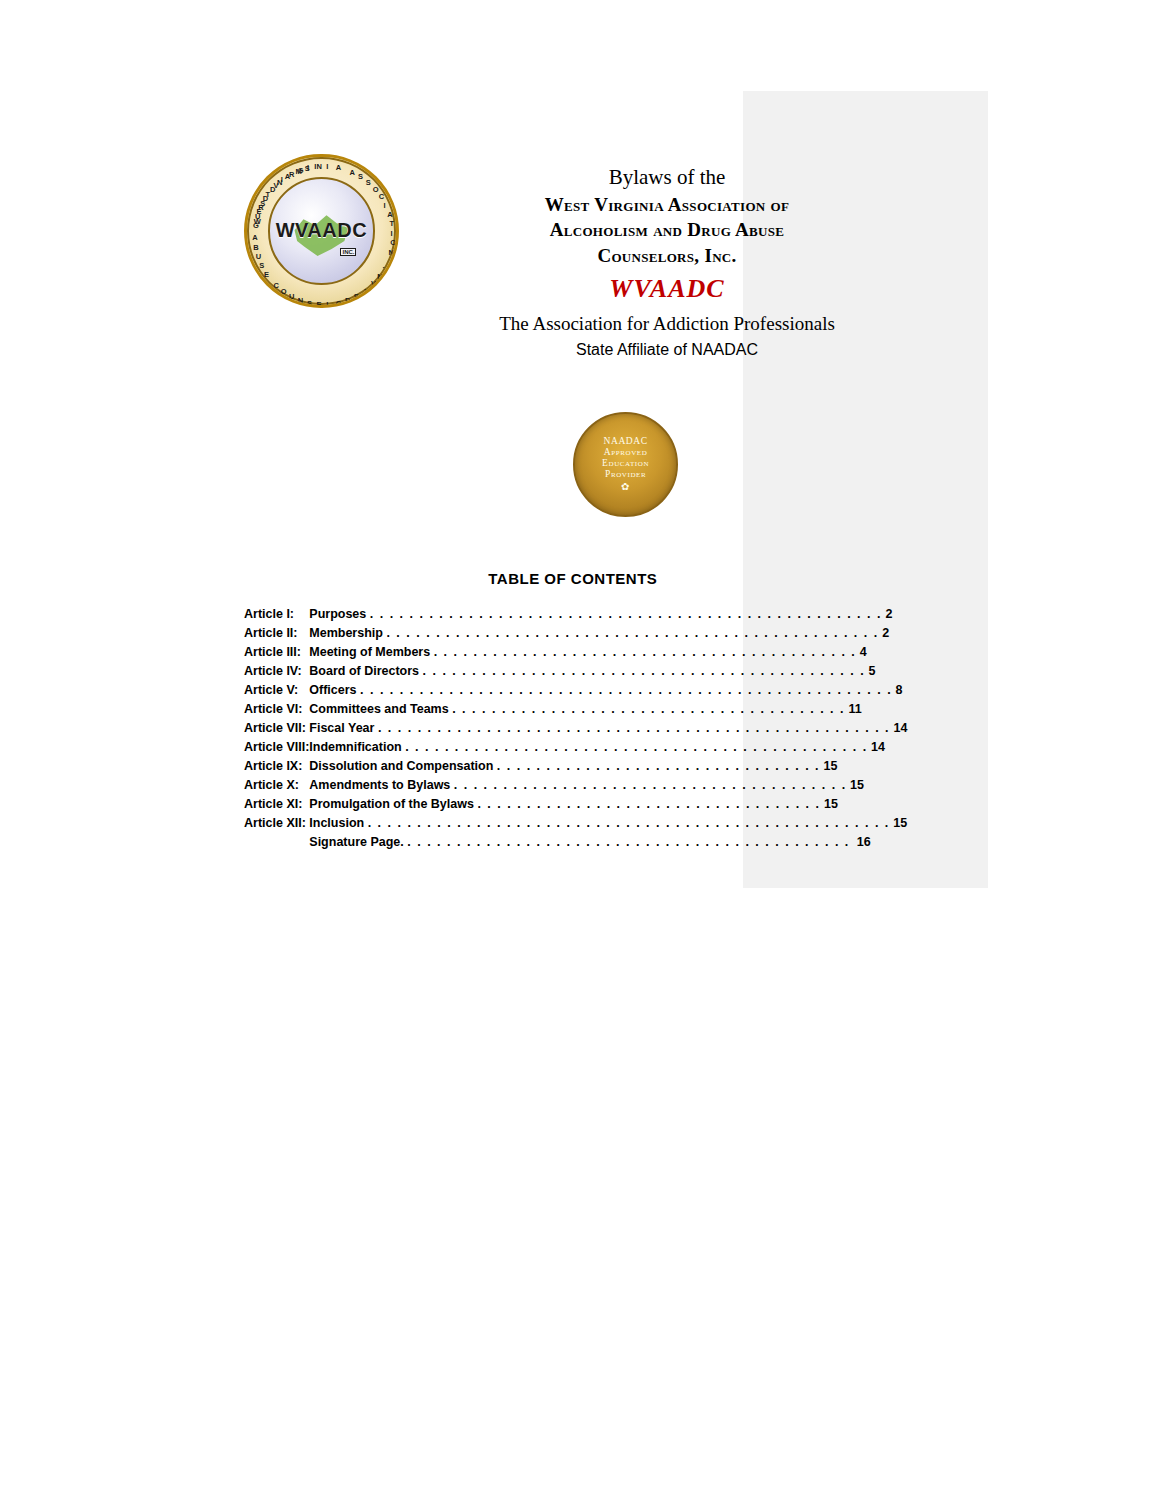W E S T V I R G I N I A A S S O C I A T I O N · N V · S R O L E S N U O C E S U B A G U R D D N A M S I
WVAADC
INC.
Bylaws of the
West Virginia Association of
Alcoholism and Drug Abuse
Counselors, Inc.
WVAADC
The Association for Addiction Professionals
State Affiliate of NAADAC
NAADAC
Approved
Education
Provider
✿
TABLE OF CONTENTS
| Article I: | Purposes . . . . . . . . . . . . . . . . . . . . . . . . . . . . . . . . . . . . . . . . . . . . . . . . . . . . 2 |
| Article II: | Membership . . . . . . . . . . . . . . . . . . . . . . . . . . . . . . . . . . . . . . . . . . . . . . . . . . 2 |
| Article III: | Meeting of Members . . . . . . . . . . . . . . . . . . . . . . . . . . . . . . . . . . . . . . . . . . . 4 |
| Article IV: | Board of Directors . . . . . . . . . . . . . . . . . . . . . . . . . . . . . . . . . . . . . . . . . . . . . 5 |
| Article V: | Officers . . . . . . . . . . . . . . . . . . . . . . . . . . . . . . . . . . . . . . . . . . . . . . . . . . . . . . 8 |
| Article VI: | Committees and Teams . . . . . . . . . . . . . . . . . . . . . . . . . . . . . . . . . . . . . . . . 11 |
| Article VII: | Fiscal Year . . . . . . . . . . . . . . . . . . . . . . . . . . . . . . . . . . . . . . . . . . . . . . . . . . . . 14 |
| Article VIII: | Indemnification . . . . . . . . . . . . . . . . . . . . . . . . . . . . . . . . . . . . . . . . . . . . . . . 14 |
| Article IX: | Dissolution and Compensation . . . . . . . . . . . . . . . . . . . . . . . . . . . . . . . . . 15 |
| Article X: | Amendments to Bylaws . . . . . . . . . . . . . . . . . . . . . . . . . . . . . . . . . . . . . . . . 15 |
| Article XI: | Promulgation of the Bylaws . . . . . . . . . . . . . . . . . . . . . . . . . . . . . . . . . . . 15 |
| Article XII: | Inclusion . . . . . . . . . . . . . . . . . . . . . . . . . . . . . . . . . . . . . . . . . . . . . . . . . . . . . 15 |
| | Signature Page. . . . . . . . . . . . . . . . . . . . . . . . . . . . . . . . . . . . . . . . . . . . . . 16 |